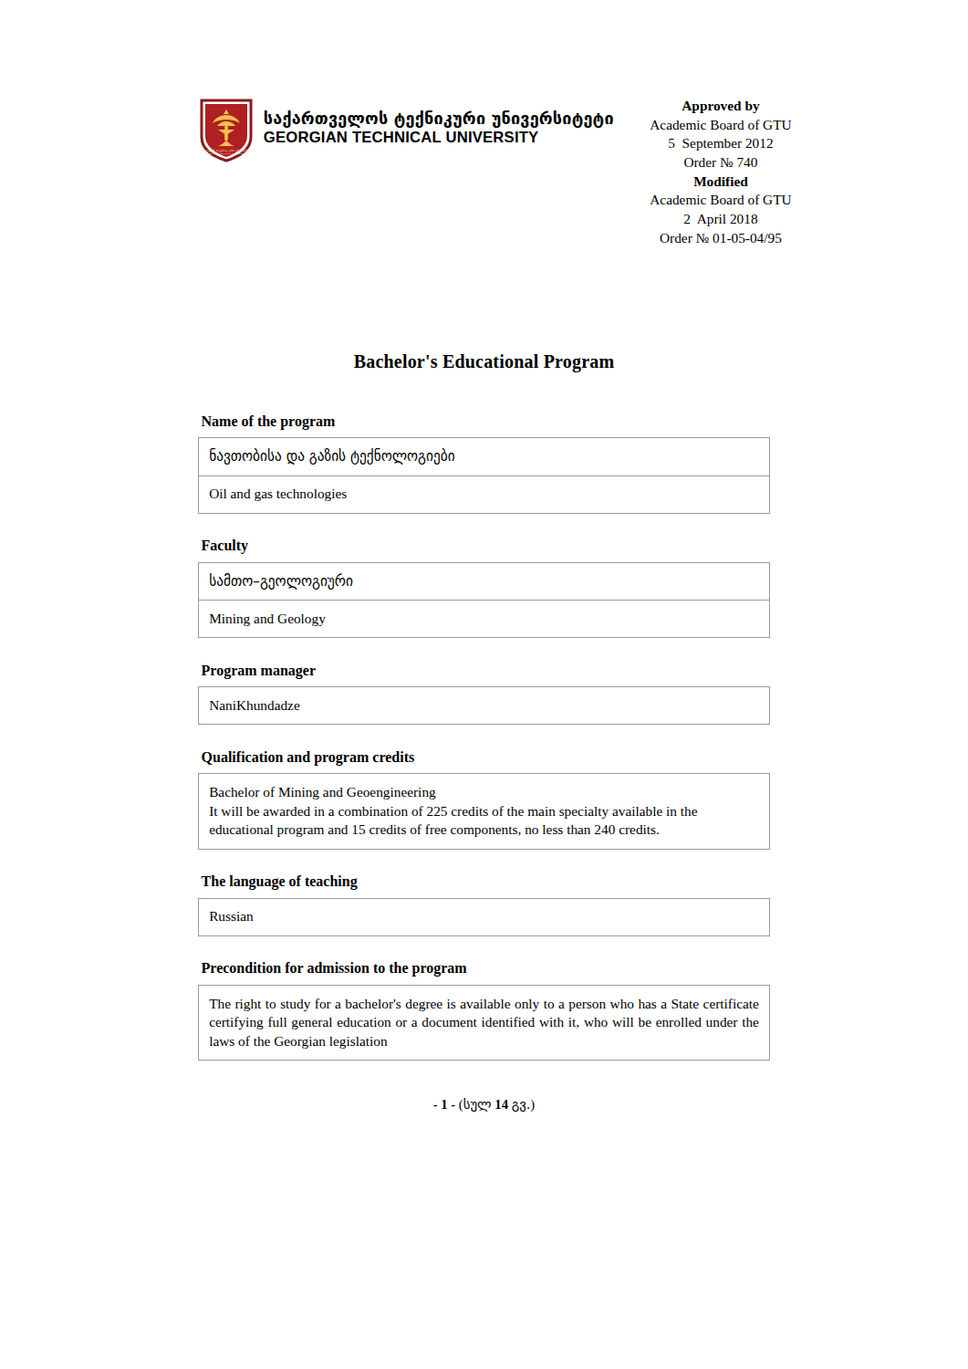საქართველოს ტექნიკური უნივერსიტეტი GEORGIAN TECHNICAL UNIVERSITY
საქართველოს ტექნიკური უნივერსიტეტი
GEORGIAN TECHNICAL UNIVERSITY
Approved by
Academic Board of GTU
5 September 2012
Order № 740
Modified
Academic Board of GTU
2 April 2018
Order № 01-05-04/95
Bachelor's Educational Program
Name of the program
| ნავთობისა და გაზის ტექნოლოგიები |
| Oil and gas technologies |
Faculty
| სამთო–გეოლოგიური |
| Mining and Geology |
Program manager
| NaniKhundadze |
Qualification and program credits
| Bachelor of Mining and Geoengineering It will be awarded in a combination of 225 credits of the main specialty available in the educational program and 15 credits of free components, no less than 240 credits. |
The language of teaching
| Russian |
Precondition for admission to the program
| The right to study for a bachelor's degree is available only to a person who has a State certificate certifying full general education or a document identified with it, who will be enrolled under the laws of the Georgian legislation |
- 1 - (სულ 14 გვ.)